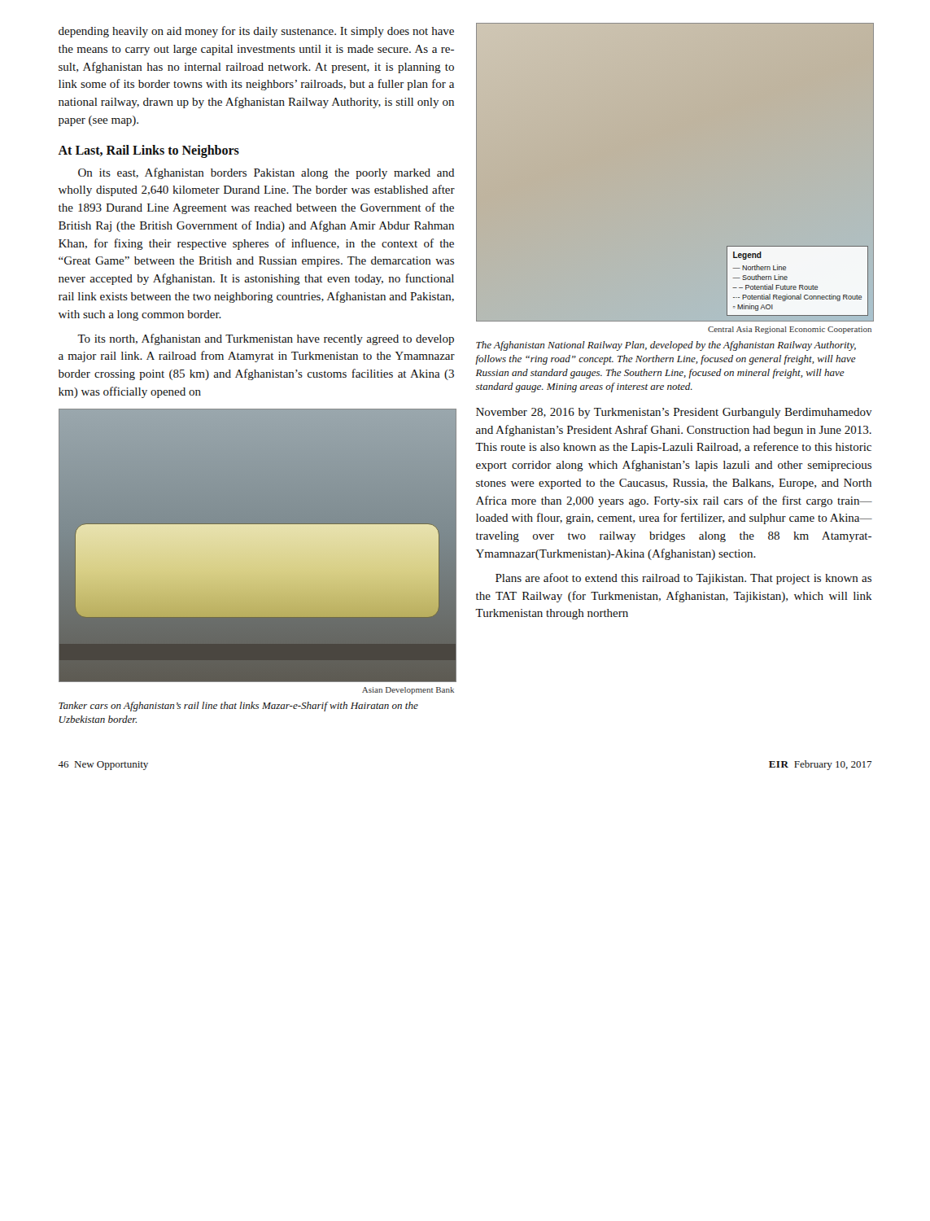depending heavily on aid money for its daily sustenance. It simply does not have the means to carry out large capital investments until it is made secure. As a result, Afghanistan has no internal railroad network. At present, it is planning to link some of its border towns with its neighbors’ railroads, but a fuller plan for a national railway, drawn up by the Afghanistan Railway Authority, is still only on paper (see map).
At Last, Rail Links to Neighbors
On its east, Afghanistan borders Pakistan along the poorly marked and wholly disputed 2,640 kilometer Durand Line. The border was established after the 1893 Durand Line Agreement was reached between the Government of the British Raj (the British Government of India) and Afghan Amir Abdur Rahman Khan, for fixing their respective spheres of influence, in the context of the “Great Game” between the British and Russian empires. The demarcation was never accepted by Afghanistan. It is astonishing that even today, no functional rail link exists between the two neighboring countries, Afghanistan and Pakistan, with such a long common border.
To its north, Afghanistan and Turkmenistan have recently agreed to develop a major rail link. A railroad from Atamyrat in Turkmenistan to the Ymamnazar border crossing point (85 km) and Afghanistan’s customs facilities at Akina (3 km) was officially opened on
Asian Development Bank
Tanker cars on Afghanistan’s rail line that links Mazar-e-Sharif with Hairatan on the Uzbekistan border.
Legend — Northern Line — Southern Line – – Potential Future Route -·- Potential Regional Connecting Route ▫ Mining AOI
Central Asia Regional Economic Cooperation
The Afghanistan National Railway Plan, developed by the Afghanistan Railway Authority, follows the “ring road” concept. The Northern Line, focused on general freight, will have Russian and standard gauges. The Southern Line, focused on mineral freight, will have standard gauge. Mining areas of interest are noted.
November 28, 2016 by Turkmenistan’s President Gurbanguly Berdimuhamedov and Afghanistan’s President Ashraf Ghani. Construction had begun in June 2013. This route is also known as the Lapis-Lazuli Railroad, a reference to this historic export corridor along which Afghanistan’s lapis lazuli and other semiprecious stones were exported to the Caucasus, Russia, the Balkans, Europe, and North Africa more than 2,000 years ago. Forty-six rail cars of the first cargo train—loaded with flour, grain, cement, urea for fertilizer, and sulphur came to Akina—traveling over two railway bridges along the 88 km Atamyrat-Ymamnazar(Turkmenistan)-Akina (Afghanistan) section.
Plans are afoot to extend this railroad to Tajikistan. That project is known as the TAT Railway (for Turkmenistan, Afghanistan, Tajikistan), which will link Turkmenistan through northern
46 New Opportunity
EIR February 10, 2017